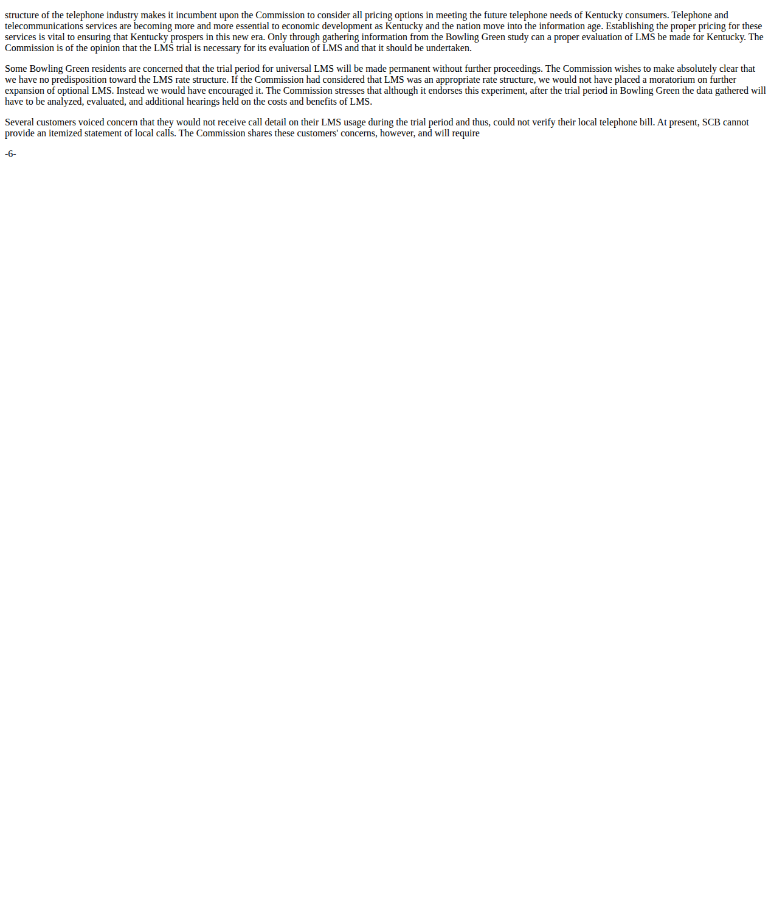structure of the telephone industry makes it incumbent upon the Commission to consider all pricing options in meeting the future telephone needs of Kentucky consumers. Telephone and telecommunications services are becoming more and more essential to economic development as Kentucky and the nation move into the information age. Establishing the proper pricing for these services is vital to ensuring that Kentucky prospers in this new era. Only through gathering information from the Bowling Green study can a proper evaluation of LMS be made for Kentucky. The Commission is of the opinion that the LMS trial is necessary for its evaluation of LMS and that it should be undertaken.
Some Bowling Green residents are concerned that the trial period for universal LMS will be made permanent without further proceedings. The Commission wishes to make absolutely clear that we have no predisposition toward the LMS rate structure. If the Commission had considered that LMS was an appropriate rate structure, we would not have placed a moratorium on further expansion of optional LMS. Instead we would have encouraged it. The Commission stresses that although it endorses this experiment, after the trial period in Bowling Green the data gathered will have to be analyzed, evaluated, and additional hearings held on the costs and benefits of LMS.
Several customers voiced concern that they would not receive call detail on their LMS usage during the trial period and thus, could not verify their local telephone bill. At present, SCB cannot provide an itemized statement of local calls. The Commission shares these customers' concerns, however, and will require
-6-